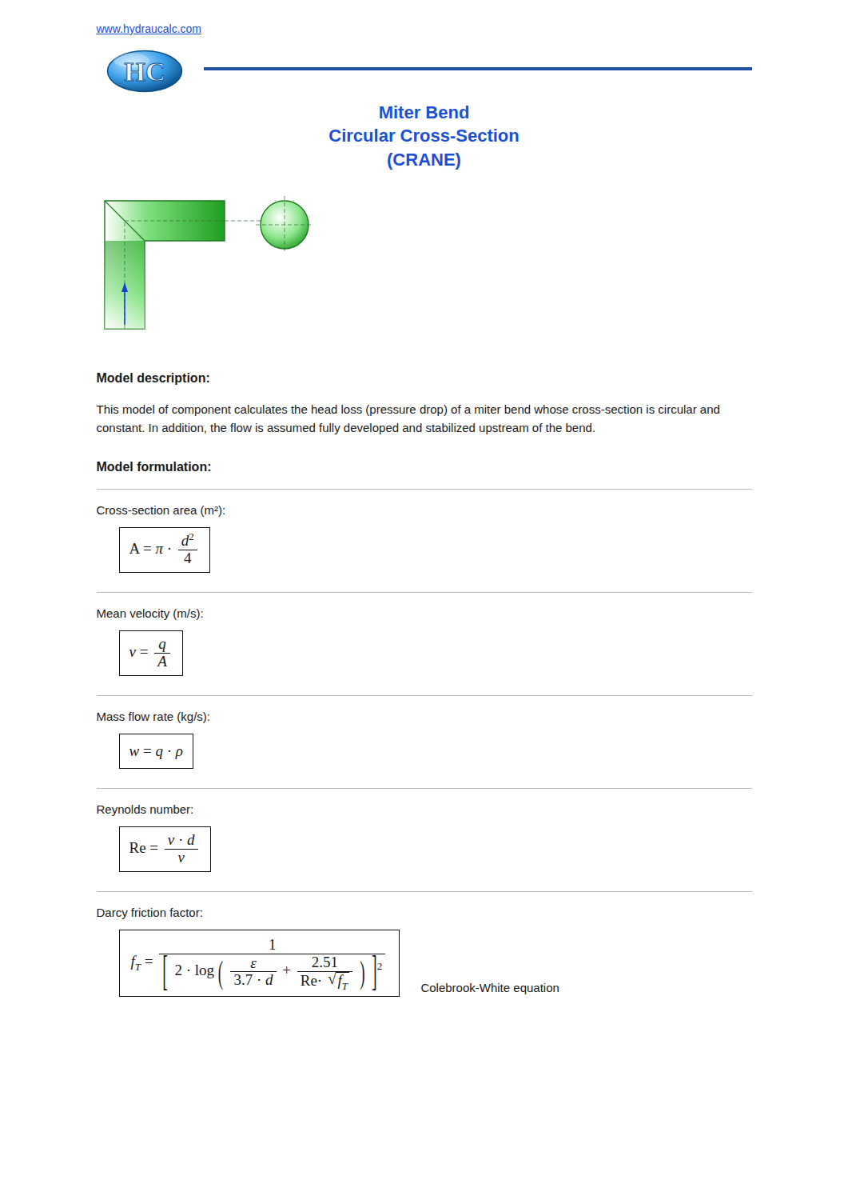www.hydraucalc.com
HC
Miter Bend Circular Cross-Section (CRANE)
Model description:
This model of component calculates the head loss (pressure drop) of a miter bend whose cross-section is circular and constant. In addition, the flow is assumed fully developed and stabilized upstream of the bend.
Model formulation:
Cross-section area (m²):
A = π · d2 4
Mean velocity (m/s):
v = q A
Mass flow rate (kg/s):
w = q · ρ
Reynolds number:
Re = v · d ν
Darcy friction factor:
fT = 1 2 · log ε 3.7 · d + 2.51 Re· fT 2
Colebrook-White equation